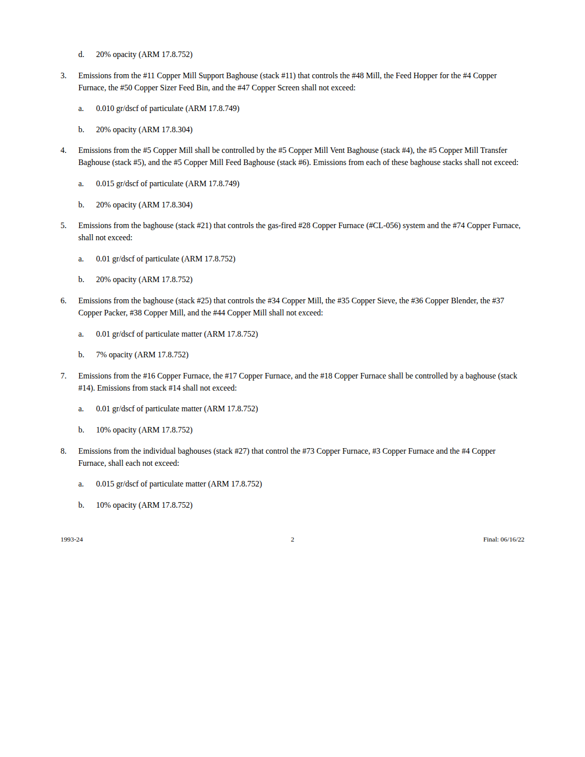d.
20% opacity (ARM 17.8.752)
3.
Emissions from the #11 Copper Mill Support Baghouse (stack #11) that controls the #48 Mill, the Feed Hopper for the #4 Copper Furnace, the #50 Copper Sizer Feed Bin, and the #47 Copper Screen shall not exceed:
a.
0.010 gr/dscf of particulate (ARM 17.8.749)
b.
20% opacity (ARM 17.8.304)
4.
Emissions from the #5 Copper Mill shall be controlled by the #5 Copper Mill Vent Baghouse (stack #4), the #5 Copper Mill Transfer Baghouse (stack #5), and the #5 Copper Mill Feed Baghouse (stack #6). Emissions from each of these baghouse stacks shall not exceed:
a.
0.015 gr/dscf of particulate (ARM 17.8.749)
b.
20% opacity (ARM 17.8.304)
5.
Emissions from the baghouse (stack #21) that controls the gas-fired #28 Copper Furnace (#CL-056) system and the #74 Copper Furnace, shall not exceed:
a.
0.01 gr/dscf of particulate (ARM 17.8.752)
b.
20% opacity (ARM 17.8.752)
6.
Emissions from the baghouse (stack #25) that controls the #34 Copper Mill, the #35 Copper Sieve, the #36 Copper Blender, the #37 Copper Packer, #38 Copper Mill, and the #44 Copper Mill shall not exceed:
a.
0.01 gr/dscf of particulate matter (ARM 17.8.752)
b.
7% opacity (ARM 17.8.752)
7.
Emissions from the #16 Copper Furnace, the #17 Copper Furnace, and the #18 Copper Furnace shall be controlled by a baghouse (stack #14). Emissions from stack #14 shall not exceed:
a.
0.01 gr/dscf of particulate matter (ARM 17.8.752)
b.
10% opacity (ARM 17.8.752)
8.
Emissions from the individual baghouses (stack #27) that control the #73 Copper Furnace, #3 Copper Furnace and the #4 Copper Furnace, shall each not exceed:
a.
0.015 gr/dscf of particulate matter (ARM 17.8.752)
b.
10% opacity (ARM 17.8.752)
1993-24
2
Final: 06/16/22